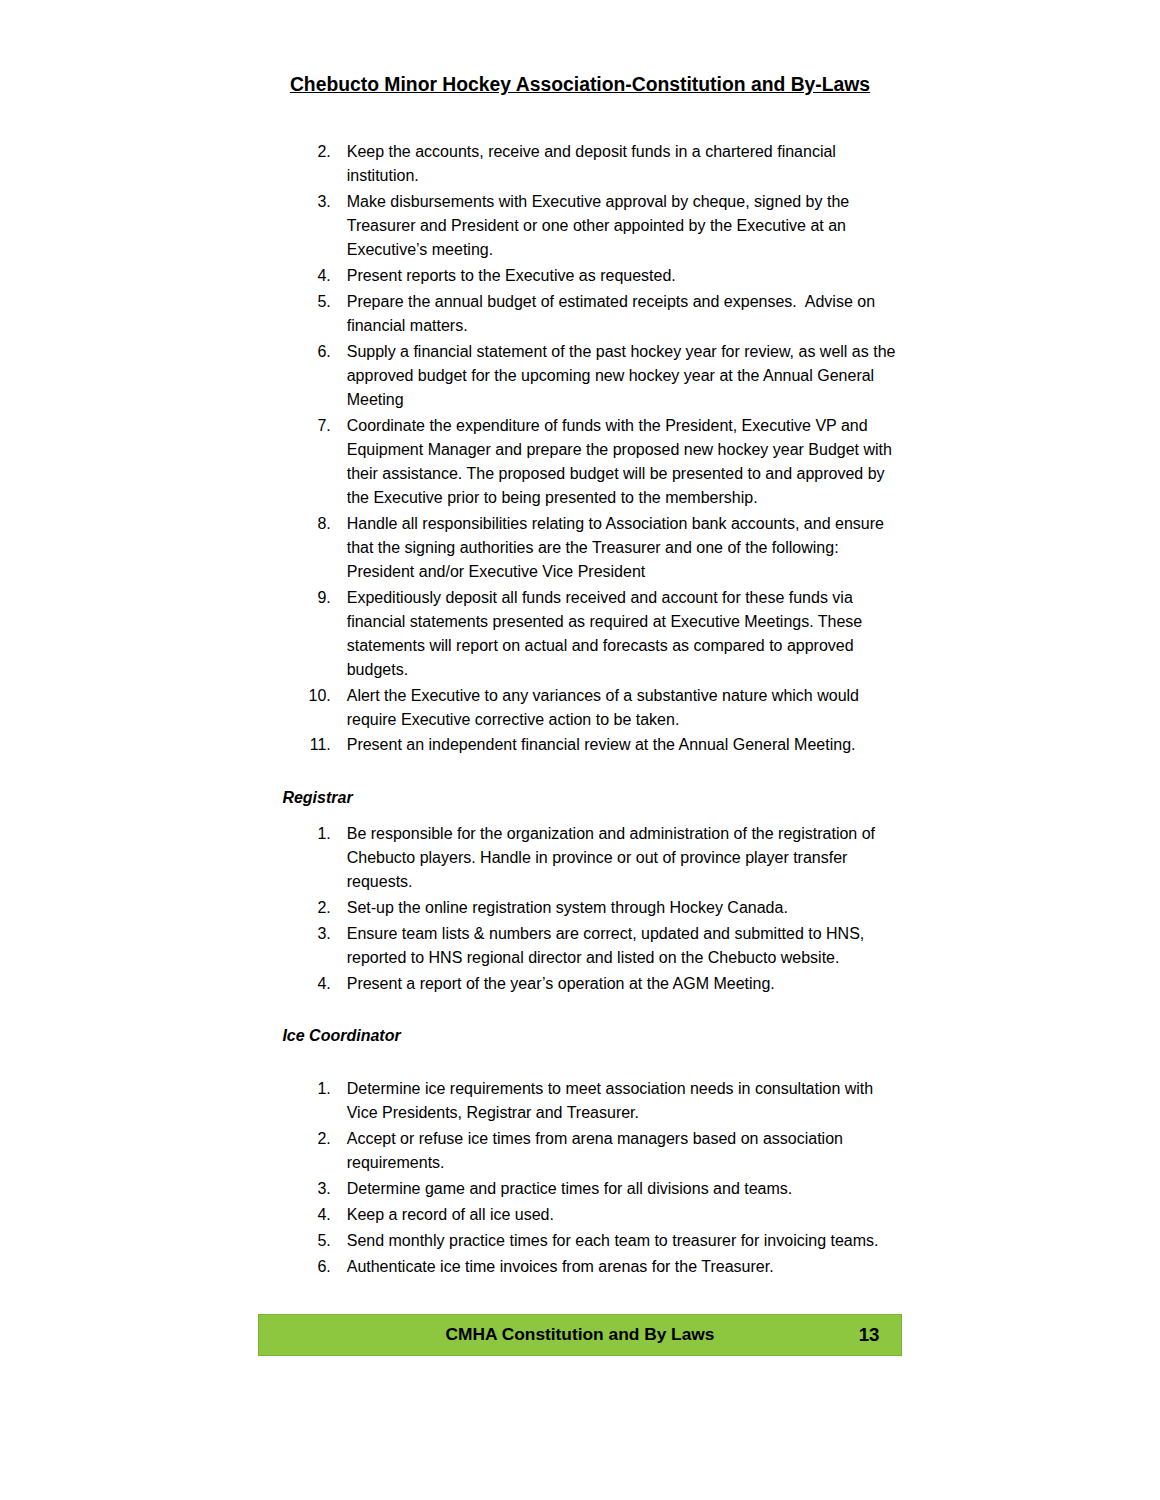Chebucto Minor Hockey Association-Constitution and By-Laws
Keep the accounts, receive and deposit funds in a chartered financial institution.
Make disbursements with Executive approval by cheque, signed by the Treasurer and President or one other appointed by the Executive at an Executive’s meeting.
Present reports to the Executive as requested.
Prepare the annual budget of estimated receipts and expenses. Advise on financial matters.
Supply a financial statement of the past hockey year for review, as well as the approved budget for the upcoming new hockey year at the Annual General Meeting
Coordinate the expenditure of funds with the President, Executive VP and Equipment Manager and prepare the proposed new hockey year Budget with their assistance. The proposed budget will be presented to and approved by the Executive prior to being presented to the membership.
Handle all responsibilities relating to Association bank accounts, and ensure that the signing authorities are the Treasurer and one of the following: President and/or Executive Vice President
Expeditiously deposit all funds received and account for these funds via financial statements presented as required at Executive Meetings. These statements will report on actual and forecasts as compared to approved budgets.
Alert the Executive to any variances of a substantive nature which would require Executive corrective action to be taken.
Present an independent financial review at the Annual General Meeting.
Registrar
Be responsible for the organization and administration of the registration of Chebucto players. Handle in province or out of province player transfer requests.
Set-up the online registration system through Hockey Canada.
Ensure team lists & numbers are correct, updated and submitted to HNS, reported to HNS regional director and listed on the Chebucto website.
Present a report of the year’s operation at the AGM Meeting.
Ice Coordinator
Determine ice requirements to meet association needs in consultation with Vice Presidents, Registrar and Treasurer.
Accept or refuse ice times from arena managers based on association requirements.
Determine game and practice times for all divisions and teams.
Keep a record of all ice used.
Send monthly practice times for each team to treasurer for invoicing teams.
Authenticate ice time invoices from arenas for the Treasurer.
CMHA Constitution and By Laws 13